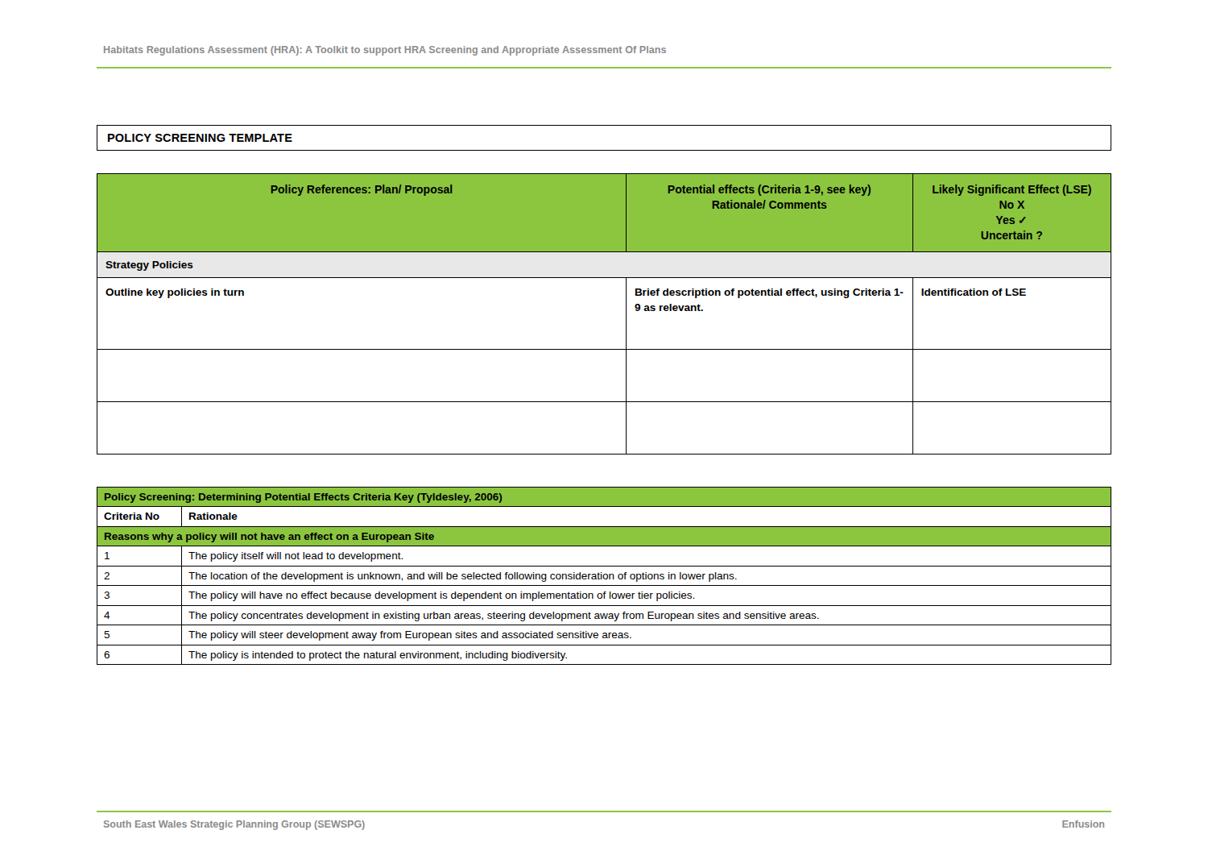Habitats Regulations Assessment (HRA): A Toolkit to support HRA Screening and Appropriate Assessment Of Plans
POLICY SCREENING TEMPLATE
| Policy References: Plan/ Proposal | Potential effects (Criteria 1-9, see key) Rationale/ Comments | Likely Significant Effect (LSE) No X Yes ✓ Uncertain ? |
| --- | --- | --- |
| Strategy Policies |
| Outline key policies in turn | Brief description of potential effect, using Criteria 1-9 as relevant. | Identification of LSE |
| Policy Screening: Determining Potential Effects Criteria Key (Tyldesley, 2006) |
| Criteria No | Rationale |
| Reasons why a policy will not have an effect on a European Site |
| 1 | The policy itself will not lead to development. |
| 2 | The location of the development is unknown, and will be selected following consideration of options in lower plans. |
| 3 | The policy will have no effect because development is dependent on implementation of lower tier policies. |
| 4 | The policy concentrates development in existing urban areas, steering development away from European sites and sensitive areas. |
| 5 | The policy will steer development away from European sites and associated sensitive areas. |
| 6 | The policy is intended to protect the natural environment, including biodiversity. |
South East Wales Strategic Planning Group (SEWSPG)
Enfusion